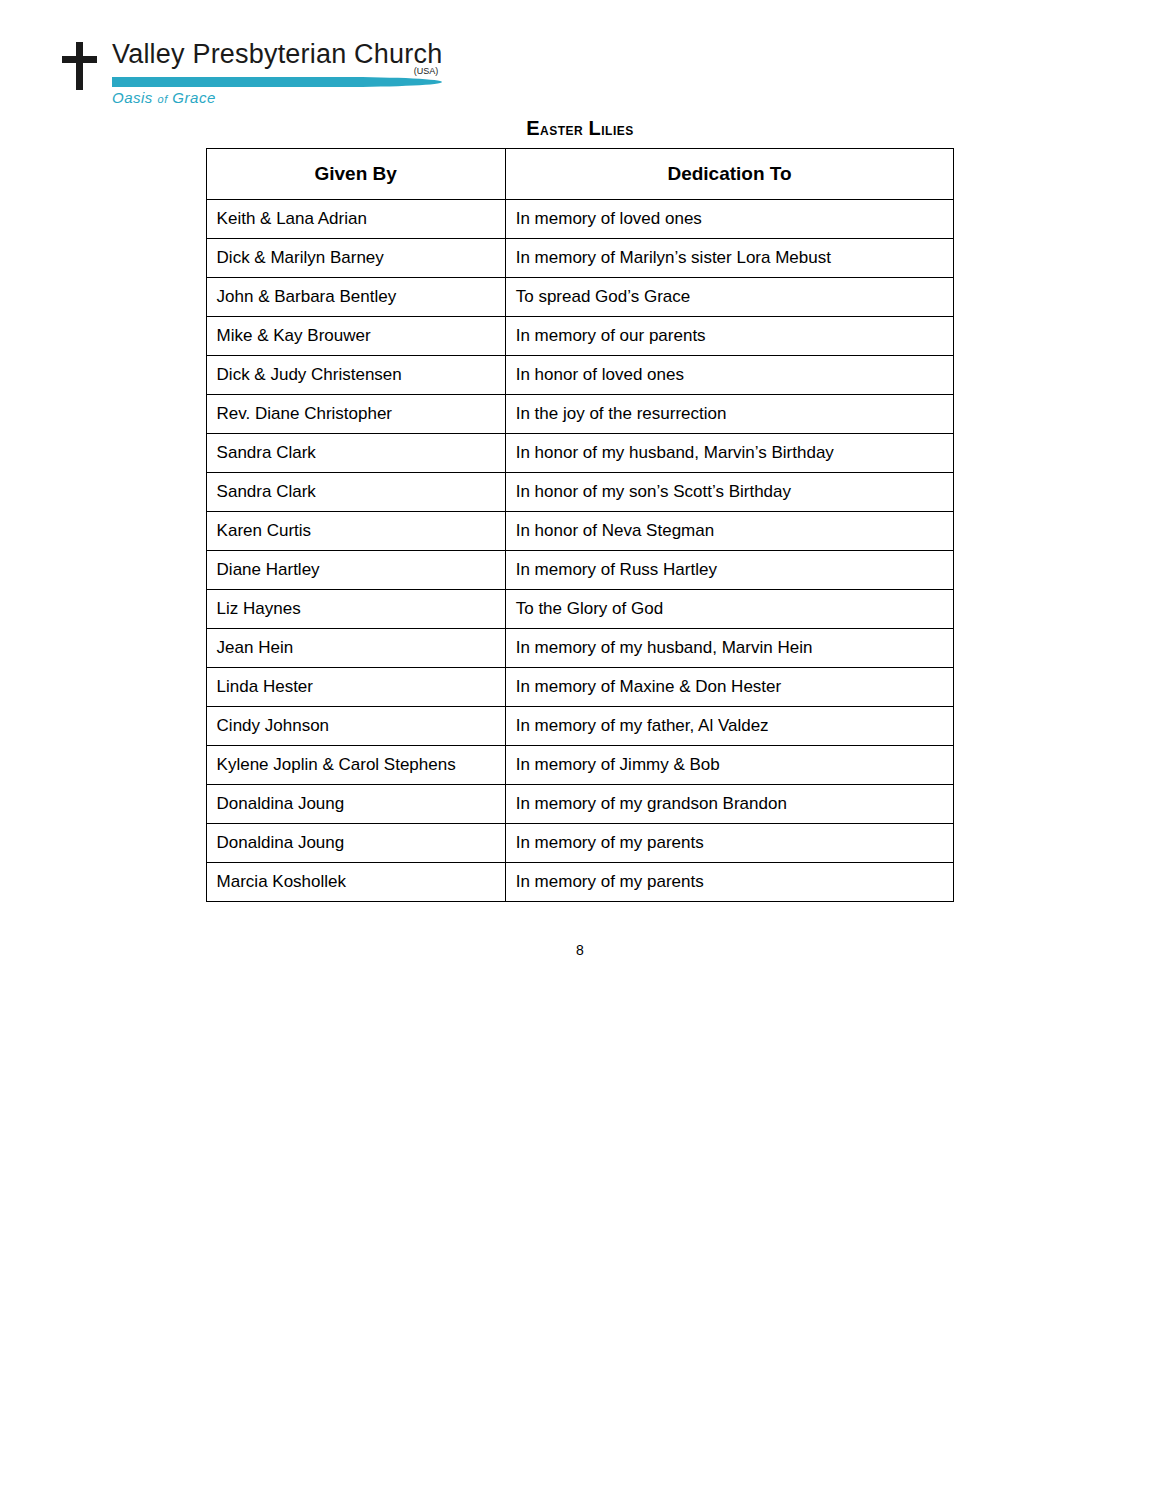Valley Presbyterian Church
(USA)
Oasis of Grace
Easter Lilies
| Given By | Dedication To |
| --- | --- |
| Keith & Lana Adrian | In memory of loved ones |
| Dick & Marilyn Barney | In memory of Marilyn’s sister Lora Mebust |
| John & Barbara Bentley | To spread God’s Grace |
| Mike & Kay Brouwer | In memory of our parents |
| Dick & Judy Christensen | In honor of loved ones |
| Rev. Diane Christopher | In the joy of the resurrection |
| Sandra Clark | In honor of my husband, Marvin’s Birthday |
| Sandra Clark | In honor of my son’s Scott’s Birthday |
| Karen Curtis | In honor of Neva Stegman |
| Diane Hartley | In memory of Russ Hartley |
| Liz Haynes | To the Glory of God |
| Jean Hein | In memory of my husband, Marvin Hein |
| Linda Hester | In memory of Maxine & Don Hester |
| Cindy Johnson | In memory of my father, Al Valdez |
| Kylene Joplin & Carol Stephens | In memory of Jimmy & Bob |
| Donaldina Joung | In memory of my grandson Brandon |
| Donaldina Joung | In memory of my parents |
| Marcia Koshollek | In memory of my parents |
8